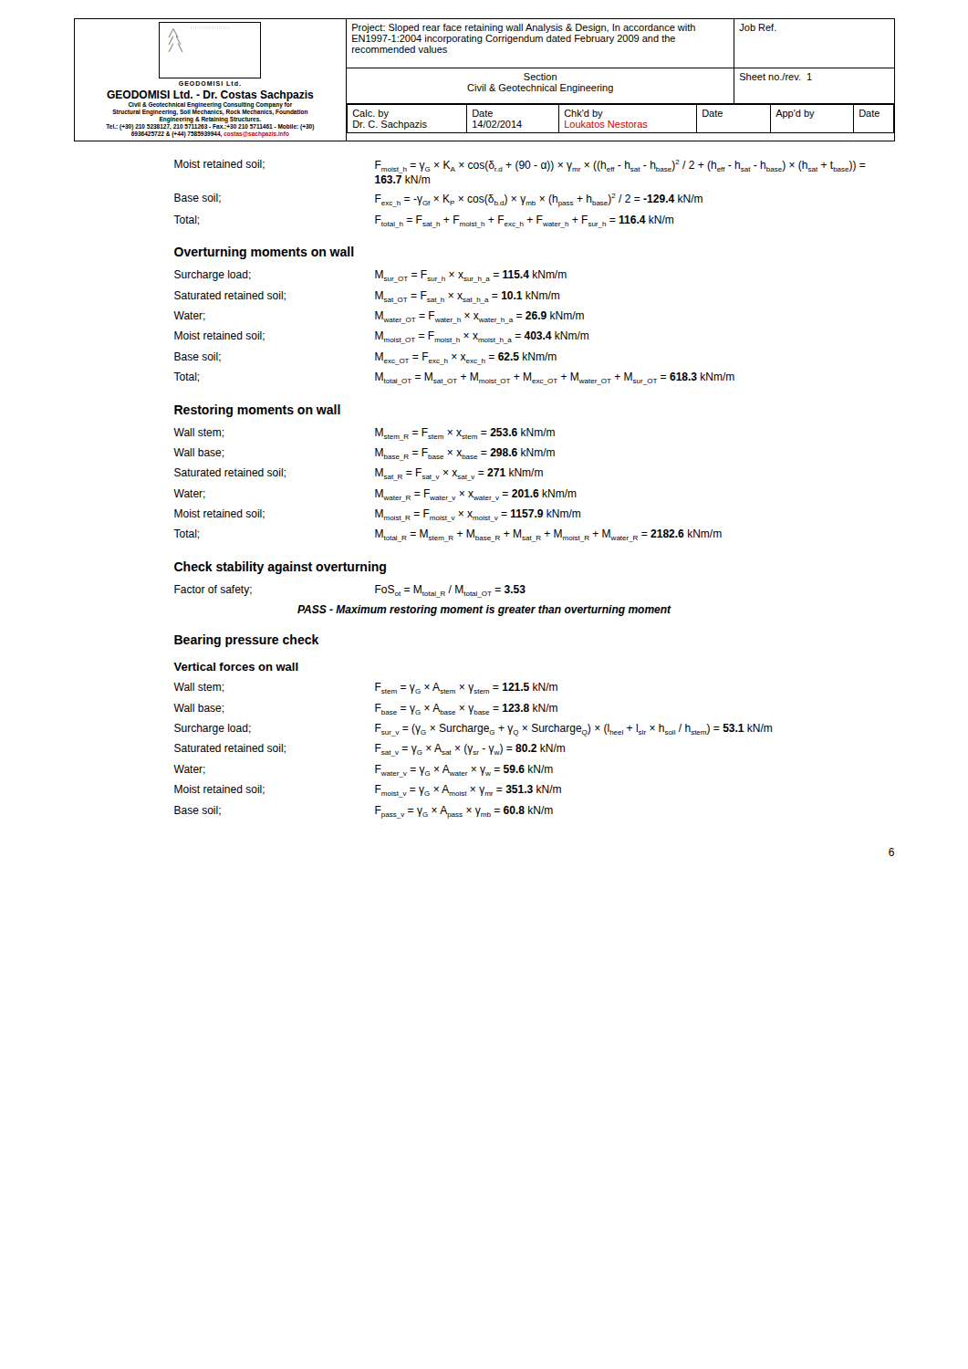| :::::::::::::::::: ╱╲ ╱ ╲ ╱ ╲ GEODOMISI Ltd. GEODOMISI Ltd. - Dr. Costas Sachpazis Civil & Geotechnical Engineering Consulting Company for Structural Engineering, Soil Mechanics, Rock Mechanics, Foundation Engineering & Retaining Structures. Tel.: (+30) 210 5238127, 210 5711263 - Fax.:+30 210 5711461 - Mobile: (+30) 6936425722 & (+44) 7585939944, costas@sachpazis.info | Project: Sloped rear face retaining wall Analysis & Design, In accordance with EN1997-1:2004 incorporating Corrigendum dated February 2009 and the recommended values | Job Ref. |
| Section Civil & Geotechnical Engineering | Sheet no./rev. 1 |
| / Calc. by Dr. C. Sachpazis / Date 14/02/2014 / Chk'd by Loukatos Nestoras / Date / App'd by / Date / |
Moist retained soil;
Fmoist_h = γG × KA × cos(δr.d + (90 - α)) × γmr × ((heff - hsat - hbase)2 / 2 + (heff - hsat - hbase) × (hsat + tbase)) = 163.7 kN/m
Base soil;
Fexc_h = -γGf × KP × cos(δb.d) × γmb × (hpass + hbase)2 / 2 = -129.4 kN/m
Total;
Ftotal_h = Fsat_h + Fmoist_h + Fexc_h + Fwater_h + Fsur_h = 116.4 kN/m
Overturning moments on wall
Surcharge load;
Msur_OT = Fsur_h × xsur_h_a = 115.4 kNm/m
Saturated retained soil;
Msat_OT = Fsat_h × xsat_h_a = 10.1 kNm/m
Water;
Mwater_OT = Fwater_h × xwater_h_a = 26.9 kNm/m
Moist retained soil;
Mmoist_OT = Fmoist_h × xmoist_h_a = 403.4 kNm/m
Base soil;
Mexc_OT = Fexc_h × xexc_h = 62.5 kNm/m
Total;
Mtotal_OT = Msat_OT + Mmoist_OT + Mexc_OT + Mwater_OT + Msur_OT = 618.3 kNm/m
Restoring moments on wall
Wall stem;
Mstem_R = Fstem × xstem = 253.6 kNm/m
Wall base;
Mbase_R = Fbase × xbase = 298.6 kNm/m
Saturated retained soil;
Msat_R = Fsat_v × xsat_v = 271 kNm/m
Water;
Mwater_R = Fwater_v × xwater_v = 201.6 kNm/m
Moist retained soil;
Mmoist_R = Fmoist_v × xmoist_v = 1157.9 kNm/m
Total;
Mtotal_R = Mstem_R + Mbase_R + Msat_R + Mmoist_R + Mwater_R = 2182.6 kNm/m
Check stability against overturning
Factor of safety;
FoSot = Mtotal_R / Mtotal_OT = 3.53
PASS - Maximum restoring moment is greater than overturning moment
Bearing pressure check
Vertical forces on wall
Wall stem;
Fstem = γG × Astem × γstem = 121.5 kN/m
Wall base;
Fbase = γG × Abase × γbase = 123.8 kN/m
Surcharge load;
Fsur_v = (γG × SurchargeG + γQ × SurchargeQ) × (lheel + lslr × hsoil / hstem) = 53.1 kN/m
Saturated retained soil;
Fsat_v = γG × Asat × (γsr - γw) = 80.2 kN/m
Water;
Fwater_v = γG × Awater × γw = 59.6 kN/m
Moist retained soil;
Fmoist_v = γG × Amoist × γmr = 351.3 kN/m
Base soil;
Fpass_v = γG × Apass × γmb = 60.8 kN/m
6